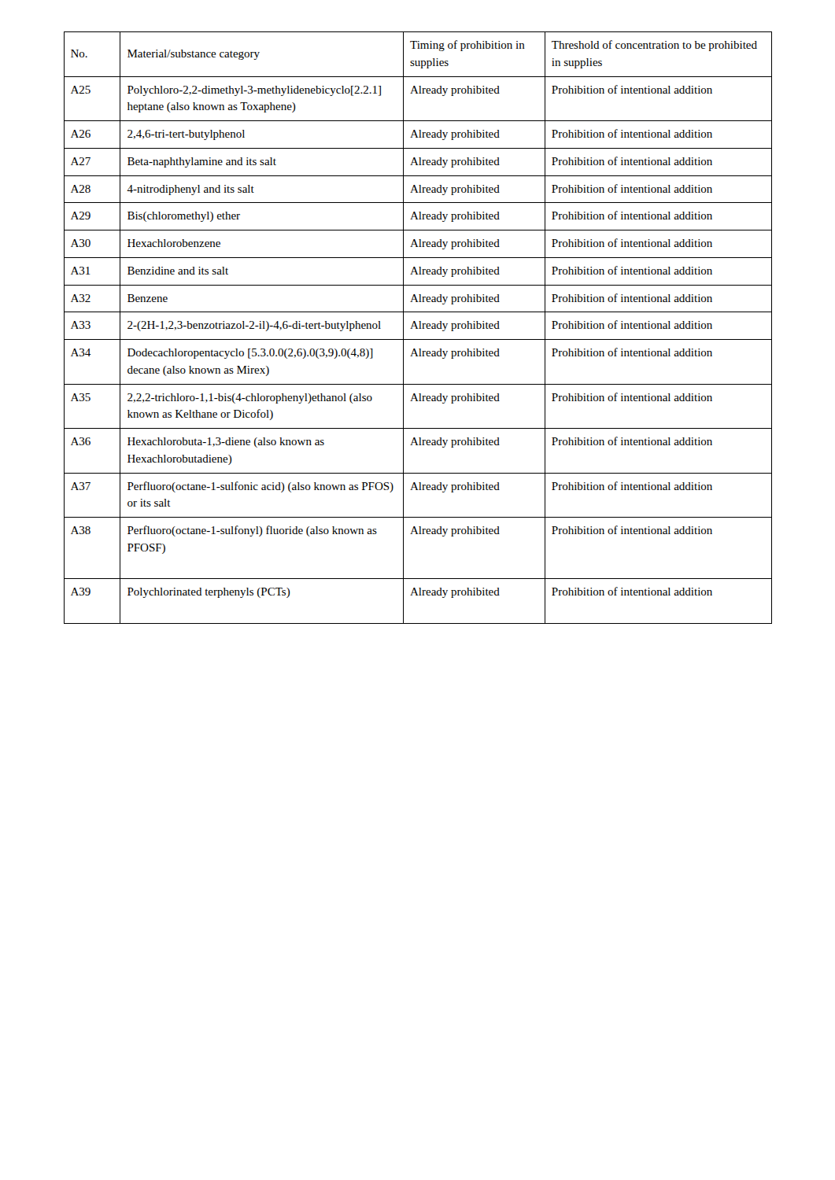| No. | Material/substance category | Timing of prohibition in supplies | Threshold of concentration to be prohibited in supplies |
| --- | --- | --- | --- |
| A25 | Polychloro-2,2-dimethyl-3-methylidenebicyclo[2.2.1] heptane (also known as Toxaphene) | Already prohibited | Prohibition of intentional addition |
| A26 | 2,4,6-tri-tert-butylphenol | Already prohibited | Prohibition of intentional addition |
| A27 | Beta-naphthylamine and its salt | Already prohibited | Prohibition of intentional addition |
| A28 | 4-nitrodiphenyl and its salt | Already prohibited | Prohibition of intentional addition |
| A29 | Bis(chloromethyl) ether | Already prohibited | Prohibition of intentional addition |
| A30 | Hexachlorobenzene | Already prohibited | Prohibition of intentional addition |
| A31 | Benzidine and its salt | Already prohibited | Prohibition of intentional addition |
| A32 | Benzene | Already prohibited | Prohibition of intentional addition |
| A33 | 2-(2H-1,2,3-benzotriazol-2-il)-4,6-di-tert-butylphenol | Already prohibited | Prohibition of intentional addition |
| A34 | Dodecachloropentacyclo [5.3.0.0(2,6).0(3,9).0(4,8)] decane (also known as Mirex) | Already prohibited | Prohibition of intentional addition |
| A35 | 2,2,2-trichloro-1,1-bis(4-chlorophenyl)ethanol (also known as Kelthane or Dicofol) | Already prohibited | Prohibition of intentional addition |
| A36 | Hexachlorobuta-1,3-diene (also known as Hexachlorobutadiene) | Already prohibited | Prohibition of intentional addition |
| A37 | Perfluoro(octane-1-sulfonic acid) (also known as PFOS) or its salt | Already prohibited | Prohibition of intentional addition |
| A38 | Perfluoro(octane-1-sulfonyl) fluoride (also known as PFOSF) | Already prohibited | Prohibition of intentional addition |
| A39 | Polychlorinated terphenyls (PCTs) | Already prohibited | Prohibition of intentional addition |